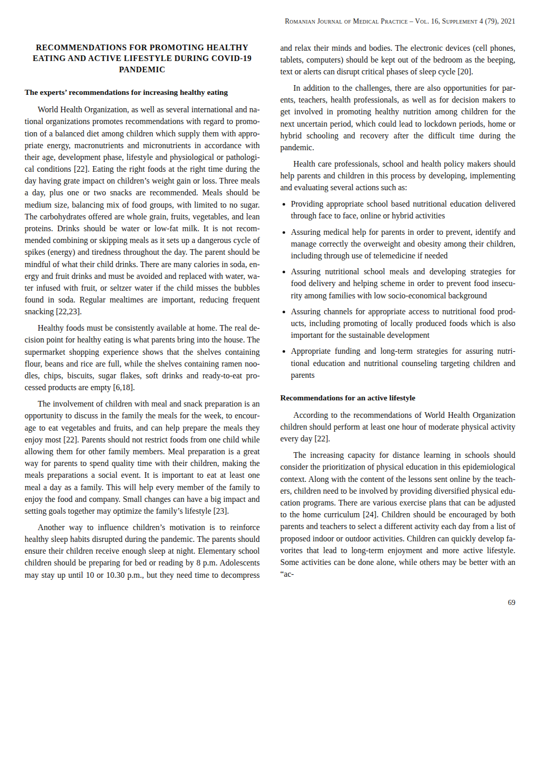Romanian Journal of Medical Practice – Vol. 16, Supplement 4 (79), 2021
Recommendations for promoting healthy eating and active lifestyle during COVID-19 pandemic
The experts’ recommendations for increasing healthy eating
World Health Organization, as well as several international and national organizations promotes recommendations with regard to promotion of a balanced diet among children which supply them with appropriate energy, macronutrients and micronutrients in accordance with their age, development phase, lifestyle and physiological or pathological conditions [22]. Eating the right foods at the right time during the day having grate impact on children’s weight gain or loss. Three meals a day, plus one or two snacks are recommended. Meals should be medium size, balancing mix of food groups, with limited to no sugar. The carbohydrates offered are whole grain, fruits, vegetables, and lean proteins. Drinks should be water or low-fat milk. It is not recommended combining or skipping meals as it sets up a dangerous cycle of spikes (energy) and tiredness throughout the day. The parent should be mindful of what their child drinks. There are many calories in soda, energy and fruit drinks and must be avoided and replaced with water, water infused with fruit, or seltzer water if the child misses the bubbles found in soda. Regular mealtimes are important, reducing frequent snacking [22,23].
Healthy foods must be consistently available at home. The real decision point for healthy eating is what parents bring into the house. The supermarket shopping experience shows that the shelves containing flour, beans and rice are full, while the shelves containing ramen noodles, chips, biscuits, sugar flakes, soft drinks and ready-to-eat processed products are empty [6,18].
The involvement of children with meal and snack preparation is an opportunity to discuss in the family the meals for the week, to encourage to eat vegetables and fruits, and can help prepare the meals they enjoy most [22]. Parents should not restrict foods from one child while allowing them for other family members. Meal preparation is a great way for parents to spend quality time with their children, making the meals preparations a social event. It is important to eat at least one meal a day as a family. This will help every member of the family to enjoy the food and company. Small changes can have a big impact and setting goals together may optimize the family’s lifestyle [23].
Another way to influence children’s motivation is to reinforce healthy sleep habits disrupted during the pandemic. The parents should ensure their children receive enough sleep at night. Elementary school children should be preparing for bed or reading by 8 p.m. Adolescents may stay up until 10 or 10.30 p.m., but they need time to decompress and relax their minds and bodies. The electronic devices (cell phones, tablets, computers) should be kept out of the bedroom as the beeping, text or alerts can disrupt critical phases of sleep cycle [20].
In addition to the challenges, there are also opportunities for parents, teachers, health professionals, as well as for decision makers to get involved in promoting healthy nutrition among children for the next uncertain period, which could lead to lockdown periods, home or hybrid schooling and recovery after the difficult time during the pandemic.
Health care professionals, school and health policy makers should help parents and children in this process by developing, implementing and evaluating several actions such as:
Providing appropriate school based nutritional education delivered through face to face, online or hybrid activities
Assuring medical help for parents in order to prevent, identify and manage correctly the overweight and obesity among their children, including through use of telemedicine if needed
Assuring nutritional school meals and developing strategies for food delivery and helping scheme in order to prevent food insecurity among families with low socio-economical background
Assuring channels for appropriate access to nutritional food products, including promoting of locally produced foods which is also important for the sustainable development
Appropriate funding and long-term strategies for assuring nutritional education and nutritional counseling targeting children and parents
Recommendations for an active lifestyle
According to the recommendations of World Health Organization children should perform at least one hour of moderate physical activity every day [22].
The increasing capacity for distance learning in schools should consider the prioritization of physical education in this epidemiological context. Along with the content of the lessons sent online by the teachers, children need to be involved by providing diversified physical education programs. There are various exercise plans that can be adjusted to the home curriculum [24]. Children should be encouraged by both parents and teachers to select a different activity each day from a list of proposed indoor or outdoor activities. Children can quickly develop favorites that lead to long-term enjoyment and more active lifestyle. Some activities can be done alone, while others may be better with an “ac-
69